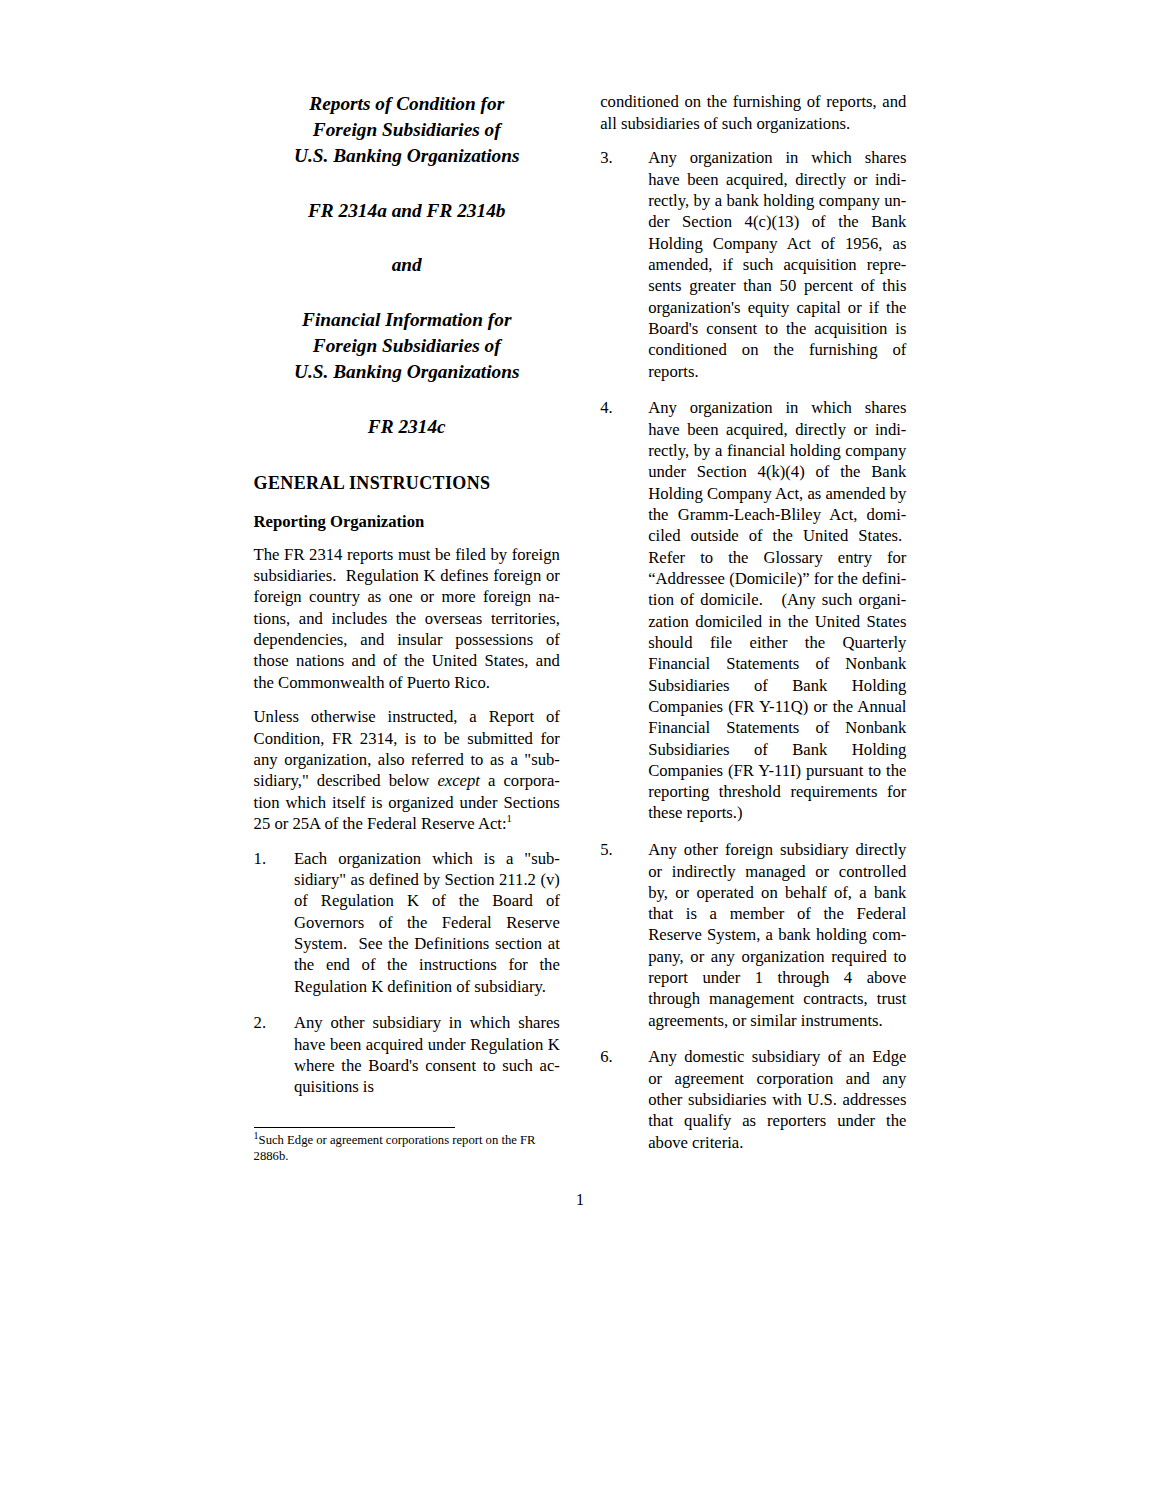Reports of Condition for Foreign Subsidiaries of U.S. Banking Organizations
FR 2314a and FR 2314b
and
Financial Information for Foreign Subsidiaries of U.S. Banking Organizations
FR 2314c
GENERAL INSTRUCTIONS
Reporting Organization
The FR 2314 reports must be filed by foreign subsidiaries. Regulation K defines foreign or foreign country as one or more foreign nations, and includes the overseas territories, dependencies, and insular possessions of those nations and of the United States, and the Commonwealth of Puerto Rico.
Unless otherwise instructed, a Report of Condition, FR 2314, is to be submitted for any organization, also referred to as a "subsidiary," described below except a corporation which itself is organized under Sections 25 or 25A of the Federal Reserve Act:1
1. Each organization which is a "subsidiary" as defined by Section 211.2 (v) of Regulation K of the Board of Governors of the Federal Reserve System. See the Definitions section at the end of the instructions for the Regulation K definition of subsidiary.
2. Any other subsidiary in which shares have been acquired under Regulation K where the Board's consent to such acquisitions is
1Such Edge or agreement corporations report on the FR 2886b.
conditioned on the furnishing of reports, and all subsidiaries of such organizations.
3. Any organization in which shares have been acquired, directly or indirectly, by a bank holding company under Section 4(c)(13) of the Bank Holding Company Act of 1956, as amended, if such acquisition represents greater than 50 percent of this organization's equity capital or if the Board's consent to the acquisition is conditioned on the furnishing of reports.
4. Any organization in which shares have been acquired, directly or indirectly, by a financial holding company under Section 4(k)(4) of the Bank Holding Company Act, as amended by the Gramm-Leach-Bliley Act, domiciled outside of the United States. Refer to the Glossary entry for “Addressee (Domicile)” for the definition of domicile. (Any such organization domiciled in the United States should file either the Quarterly Financial Statements of Nonbank Subsidiaries of Bank Holding Companies (FR Y-11Q) or the Annual Financial Statements of Nonbank Subsidiaries of Bank Holding Companies (FR Y-11I) pursuant to the reporting threshold requirements for these reports.)
5. Any other foreign subsidiary directly or indirectly managed or controlled by, or operated on behalf of, a bank that is a member of the Federal Reserve System, a bank holding company, or any organization required to report under 1 through 4 above through management contracts, trust agreements, or similar instruments.
6. Any domestic subsidiary of an Edge or agreement corporation and any other subsidiaries with U.S. addresses that qualify as reporters under the above criteria.
1